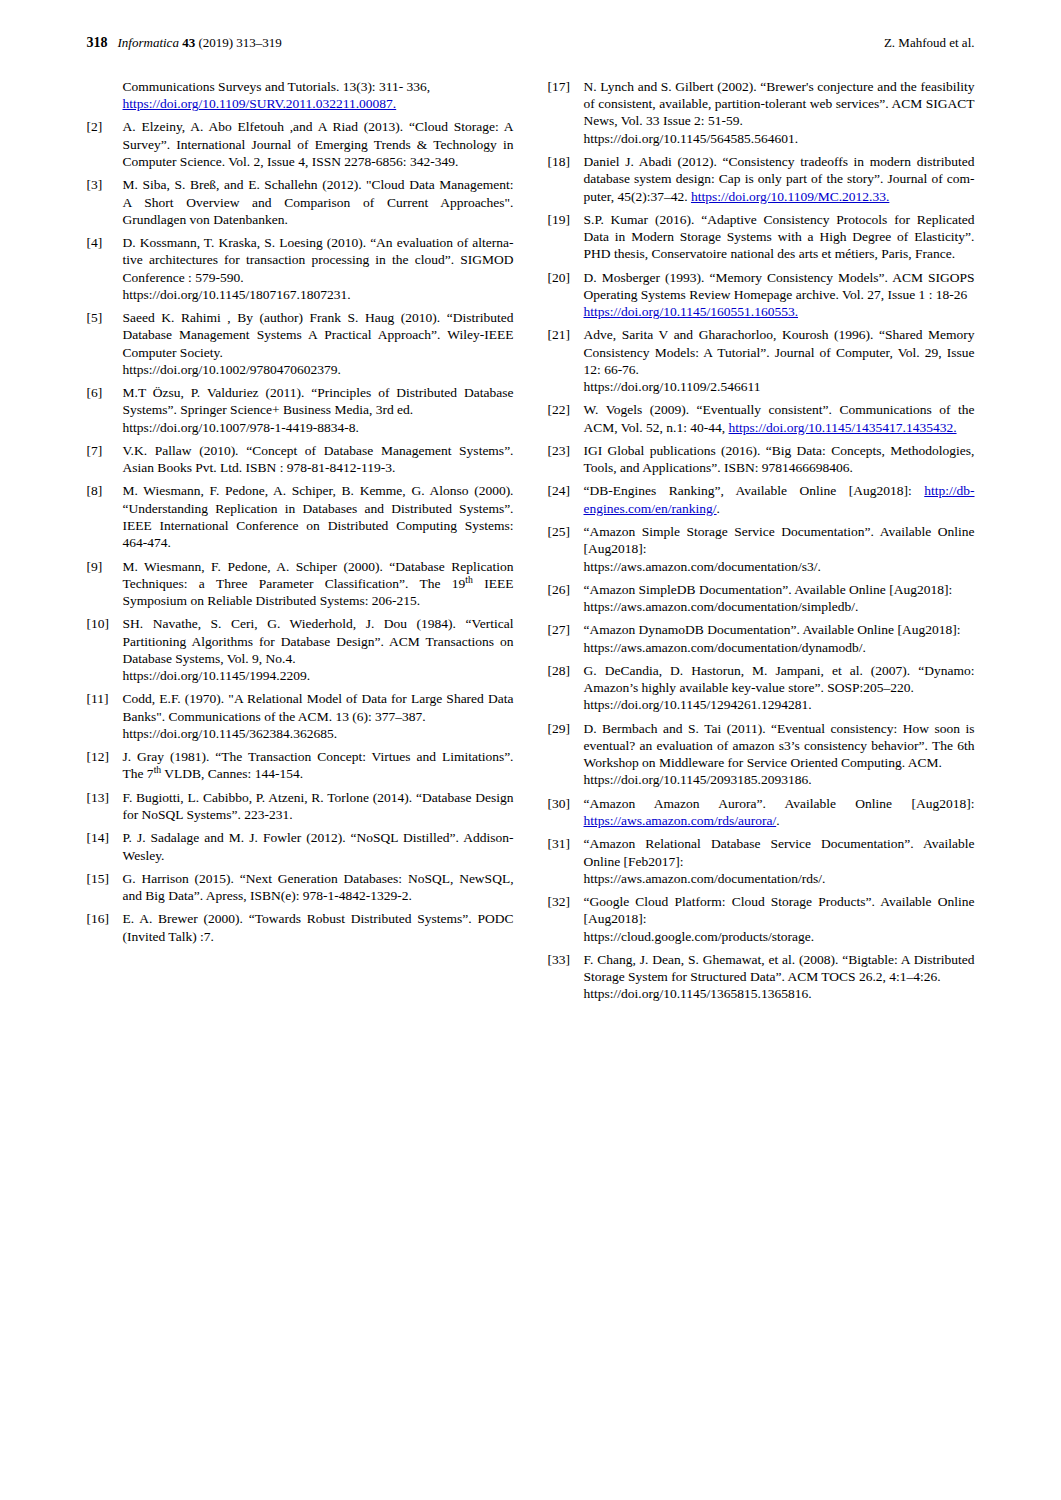318 Informatica 43 (2019) 313–319 Z. Mahfoud et al.
Communications Surveys and Tutorials. 13(3): 311- 336,
https://doi.org/10.1109/SURV.2011.032211.00087.
[2] A. Elzeiny, A. Abo Elfetouh ,and A Riad (2013). “Cloud Storage: A Survey”. International Journal of Emerging Trends & Technology in Computer Science. Vol. 2, Issue 4, ISSN 2278-6856: 342-349.
[3] M. Siba, S. Breß, and E. Schallehn (2012). "Cloud Data Management: A Short Overview and Comparison of Current Approaches". Grundlagen von Datenbanken.
[4] D. Kossmann, T. Kraska, S. Loesing (2010). “An evaluation of alternative architectures for transaction processing in the cloud”. SIGMOD Conference : 579-590.
https://doi.org/10.1145/1807167.1807231.
[5] Saeed K. Rahimi , By (author) Frank S. Haug (2010). “Distributed Database Management Systems A Practical Approach”. Wiley-IEEE Computer Society.
https://doi.org/10.1002/9780470602379.
[6] M.T Özsu, P. Valduriez (2011). “Principles of Distributed Database Systems”. Springer Science+ Business Media, 3rd ed.
https://doi.org/10.1007/978-1-4419-8834-8.
[7] V.K. Pallaw (2010). “Concept of Database Management Systems”. Asian Books Pvt. Ltd. ISBN : 978-81-8412-119-3.
[8] M. Wiesmann, F. Pedone, A. Schiper, B. Kemme, G. Alonso (2000). “Understanding Replication in Databases and Distributed Systems”. IEEE International Conference on Distributed Computing Systems: 464-474.
[9] M. Wiesmann, F. Pedone, A. Schiper (2000). “Database Replication Techniques: a Three Parameter Classification”. The 19th IEEE Symposium on Reliable Distributed Systems: 206-215.
[10] SH. Navathe, S. Ceri, G. Wiederhold, J. Dou (1984). “Vertical Partitioning Algorithms for Database Design”. ACM Transactions on Database Systems, Vol. 9, No.4.
https://doi.org/10.1145/1994.2209.
[11] Codd, E.F. (1970). "A Relational Model of Data for Large Shared Data Banks". Communications of the ACM. 13 (6): 377–387.
https://doi.org/10.1145/362384.362685.
[12] J. Gray (1981). “The Transaction Concept: Virtues and Limitations”. The 7th VLDB, Cannes: 144-154.
[13] F. Bugiotti, L. Cabibbo, P. Atzeni, R. Torlone (2014). “Database Design for NoSQL Systems”. 223-231.
[14] P. J. Sadalage and M. J. Fowler (2012). “NoSQL Distilled”. Addison-Wesley.
[15] G. Harrison (2015). “Next Generation Databases: NoSQL, NewSQL, and Big Data”. Apress, ISBN(e): 978-1-4842-1329-2.
[16] E. A. Brewer (2000). “Towards Robust Distributed Systems”. PODC (Invited Talk) :7.
[17] N. Lynch and S. Gilbert (2002). “Brewer's conjecture and the feasibility of consistent, available, partition-tolerant web services”. ACM SIGACT News, Vol. 33 Issue 2: 51-59.
https://doi.org/10.1145/564585.564601.
[18] Daniel J. Abadi (2012). “Consistency tradeoffs in modern distributed database system design: Cap is only part of the story”. Journal of computer, 45(2):37–42. https://doi.org/10.1109/MC.2012.33.
[19] S.P. Kumar (2016). “Adaptive Consistency Protocols for Replicated Data in Modern Storage Systems with a High Degree of Elasticity”. PHD thesis, Conservatoire national des arts et métiers, Paris, France.
[20] D. Mosberger (1993). “Memory Consistency Models”. ACM SIGOPS Operating Systems Review Homepage archive. Vol. 27, Issue 1 : 18-26
https://doi.org/10.1145/160551.160553.
[21] Adve, Sarita V and Gharachorloo, Kourosh (1996). “Shared Memory Consistency Models: A Tutorial”. Journal of Computer, Vol. 29, Issue 12: 66-76.
https://doi.org/10.1109/2.546611
[22] W. Vogels (2009). “Eventually consistent”. Communications of the ACM, Vol. 52, n.1: 40-44, https://doi.org/10.1145/1435417.1435432.
[23] IGI Global publications (2016). “Big Data: Concepts, Methodologies, Tools, and Applications”. ISBN: 9781466698406.
[24] “DB-Engines Ranking”, Available Online [Aug2018]: http://db-engines.com/en/ranking/.
[25] “Amazon Simple Storage Service Documentation”. Available Online [Aug2018]:
https://aws.amazon.com/documentation/s3/.
[26] “Amazon SimpleDB Documentation”. Available Online [Aug2018]:
https://aws.amazon.com/documentation/simpledb/.
[27] “Amazon DynamoDB Documentation”. Available Online [Aug2018]:
https://aws.amazon.com/documentation/dynamodb/.
[28] G. DeCandia, D. Hastorun, M. Jampani, et al. (2007). “Dynamo: Amazon’s highly available key-value store”. SOSP:205–220.
https://doi.org/10.1145/1294261.1294281.
[29] D. Bermbach and S. Tai (2011). “Eventual consistency: How soon is eventual? an evaluation of amazon s3’s consistency behavior”. The 6th Workshop on Middleware for Service Oriented Computing. ACM.
https://doi.org/10.1145/2093185.2093186.
[30] “Amazon Amazon Aurora”. Available Online [Aug2018]: https://aws.amazon.com/rds/aurora/.
[31] “Amazon Relational Database Service Documentation”. Available Online [Feb2017]:
https://aws.amazon.com/documentation/rds/.
[32] “Google Cloud Platform: Cloud Storage Products”. Available Online [Aug2018]:
https://cloud.google.com/products/storage.
[33] F. Chang, J. Dean, S. Ghemawat, et al. (2008). “Bigtable: A Distributed Storage System for Structured Data”. ACM TOCS 26.2, 4:1–4:26.
https://doi.org/10.1145/1365815.1365816.